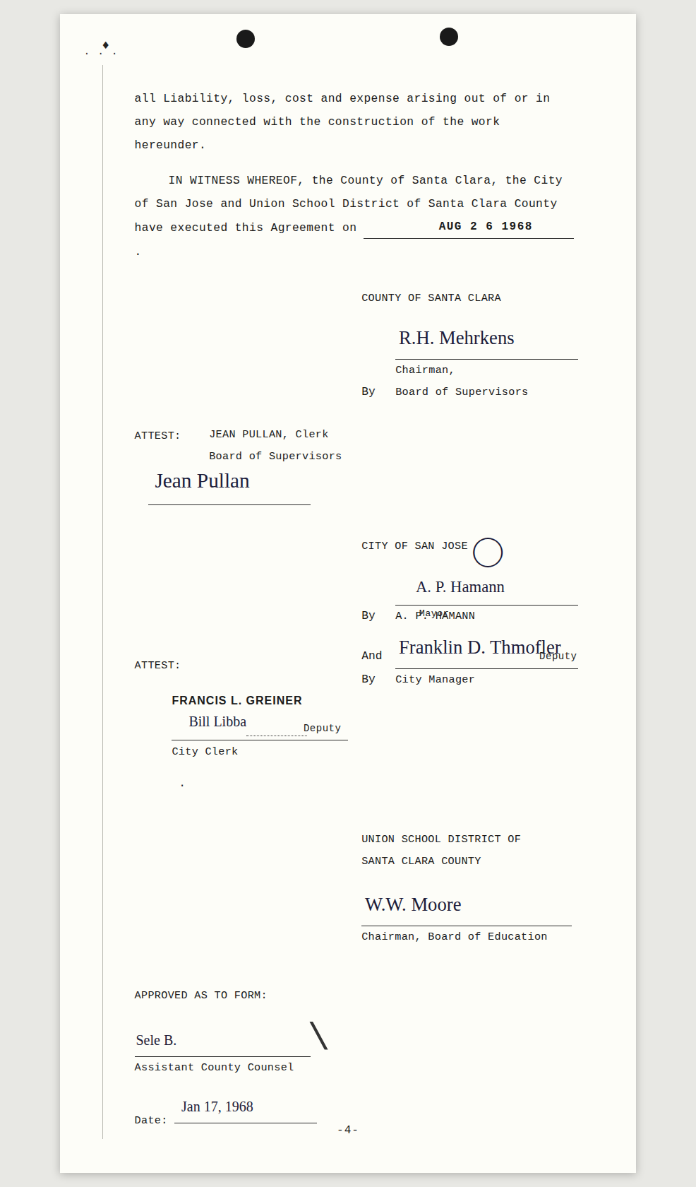. . .
♦
all Liability, loss, cost and expense arising out of or in any way connected with the construction of the work hereunder.
IN WITNESS WHEREOF, the County of Santa Clara, the City of San Jose and Union School District of Santa Clara County have executed this Agreement on AUG 2 6 1968.
COUNTY OF SANTA CLARA
| By | R.H. Mehrkens Chairman, Board of Supervisors |
| ATTEST: | JEAN PULLAN, Clerk Board of Supervisors |
Jean Pullan
CITY OF SAN JOSE ⃝
| By | A. P. Hamann A. P. HAMANN Mayor |
| And By | Franklin D. Thmofler Deputy City Manager |
ATTEST:
FRANCIS L. GREINER
Bill Libba Deputy
City Clerk
.
UNION SCHOOL DISTRICT OF
SANTA CLARA COUNTY
W.W. Moore
Chairman, Board of Education
APPROVED AS TO FORM:
Sele B.
Assistant County Counsel
\
Date: Jan 17, 1968
-4-